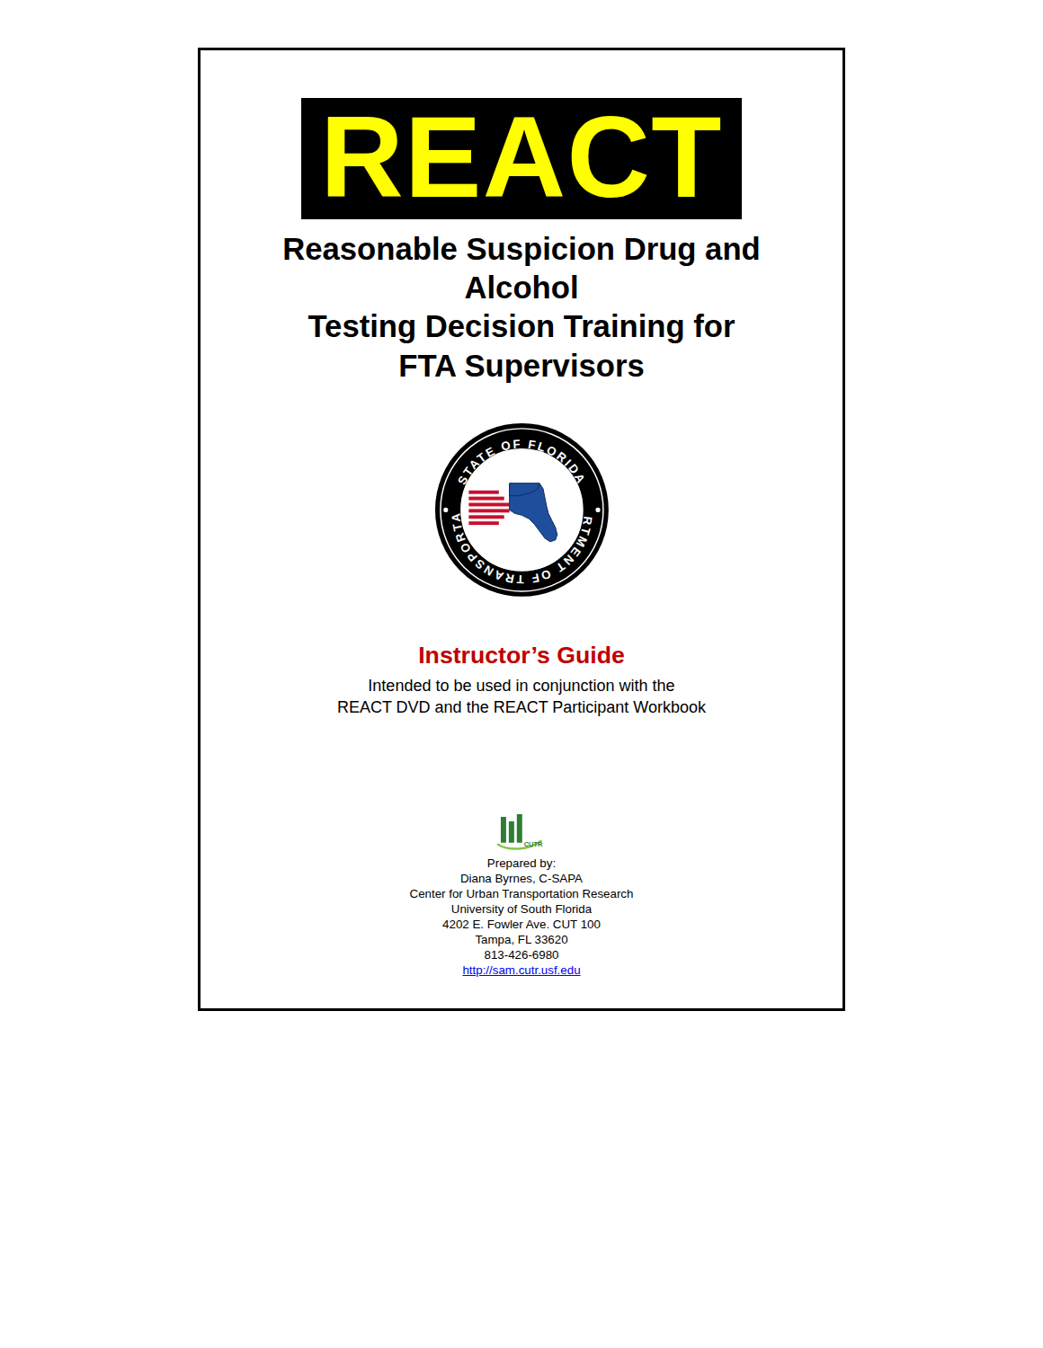REACT
Reasonable Suspicion Drug and Alcohol
Testing Decision Training for
FTA Supervisors
STATE OF FLORIDA DEPARTMENT OF TRANSPORTATION
Instructor’s Guide
Intended to be used in conjunction with the
REACT DVD and the REACT Participant Workbook
CUTR
Prepared by:
Diana Byrnes, C-SAPA
Center for Urban Transportation Research
University of South Florida
4202 E. Fowler Ave. CUT 100
Tampa, FL 33620
813-426-6980
http://sam.cutr.usf.edu